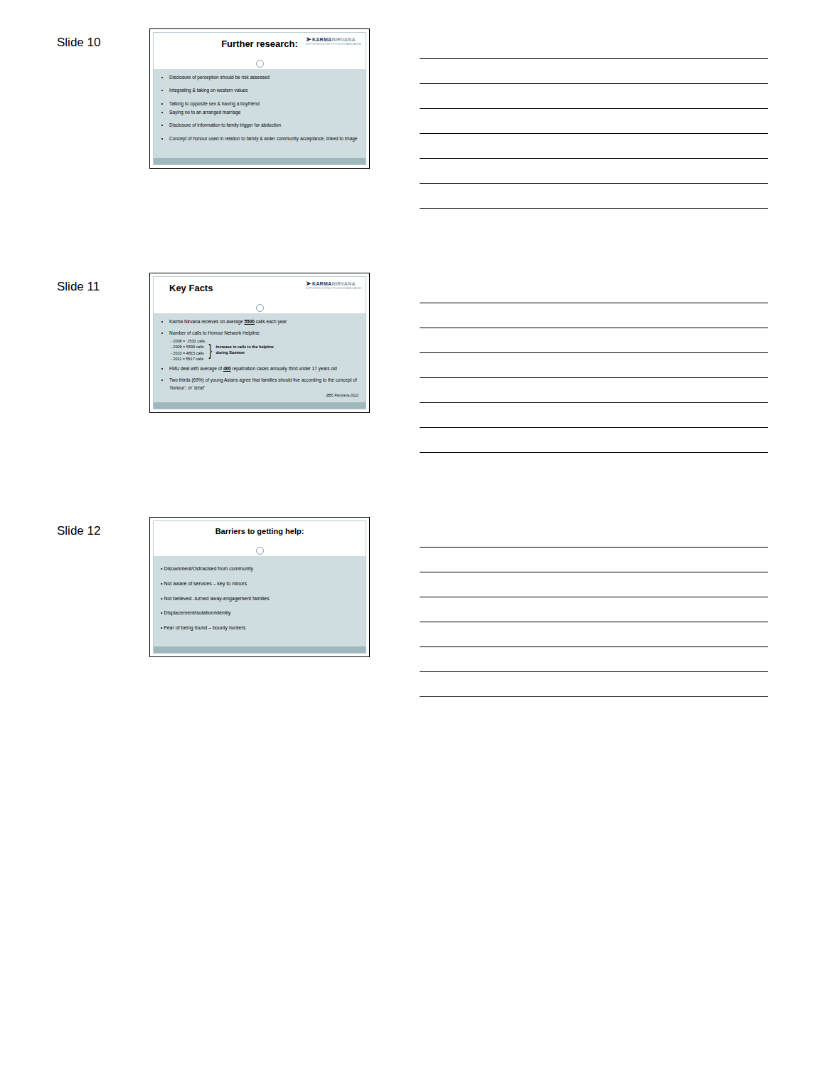Slide 10
➤KARMA NIRVANA SUPPORTING VICTIMS OF HONOUR BASED ABUSE
Further research:
Disclosure of perception should be risk assessed
Integrating & taking on western values
Talking to opposite sex & having a boyfriend
Saying no to an arranged marriage
Disclosure of information to family trigger for abduction
Concept of honour used in relation to family & wider community acceptance, linked to image
Slide 11
➤KARMA NIRVANA SUPPORTING VICTIMS OF HONOUR BASED ABUSE
Key Facts
Karma Nirvana receives on average 5500 calls each year
Number of calls to Honour Network Helpline:
- 2008 = 2532 calls
- 2009 = 5599 calls
- 2010 = 4815 calls
- 2011 = 5517 calls
}
Increase in calls to the helpline during Summer
FMU deal with average of 400 repatriation cases annually third under 17 years old
Two thirds (69%) of young Asians agree that families should live according to the concept of 'honour', or 'izzat'
(BBC Panorama 2012)
Slide 12
Barriers to getting help:
Disownment/Ostracised from community
Not aware of services – key to minors
Not believed -turned away-engagement families
Displacement/isolation/identity
Fear of being found – bounty hunters